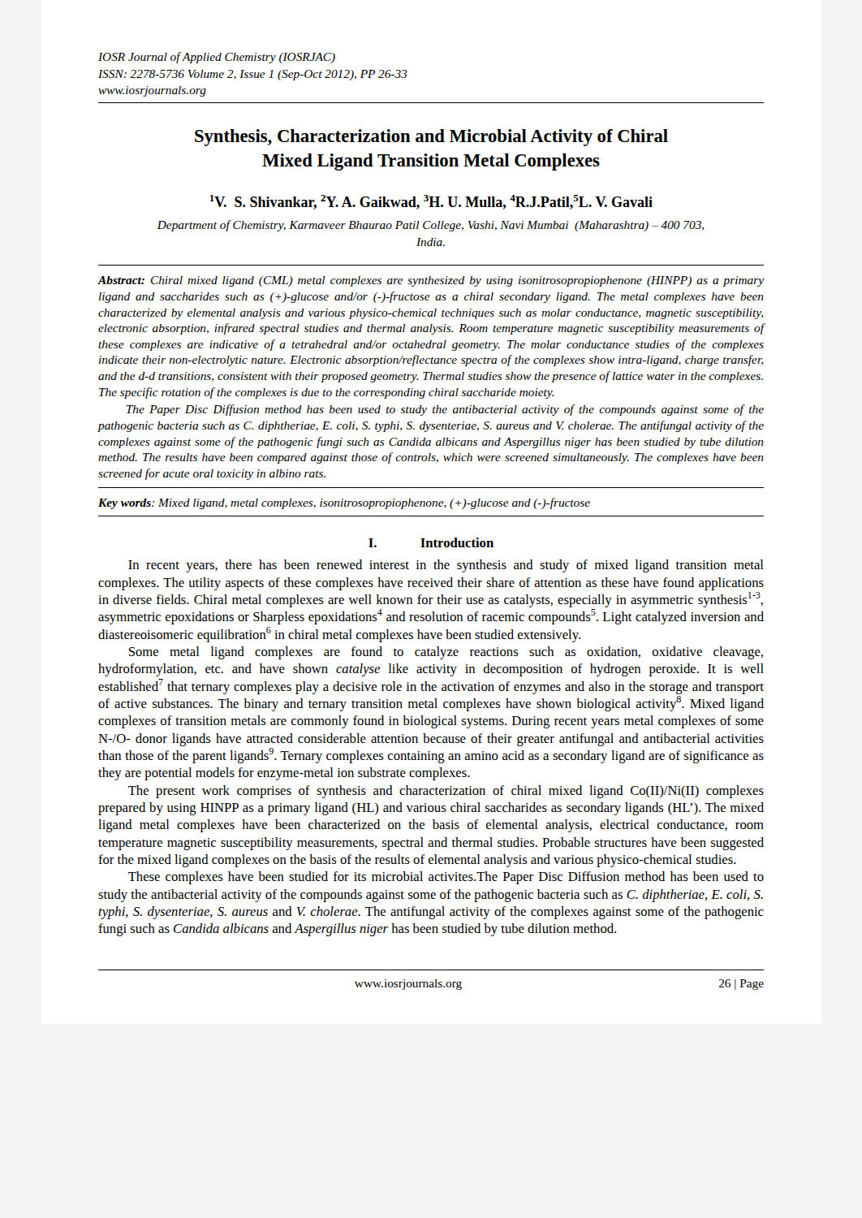IOSR Journal of Applied Chemistry (IOSRJAC)
ISSN: 2278-5736 Volume 2, Issue 1 (Sep-Oct 2012), PP 26-33
www.iosrjournals.org
Synthesis, Characterization and Microbial Activity of Chiral
Mixed Ligand Transition Metal Complexes
1V. S. Shivankar, 2Y. A. Gaikwad, 3H. U. Mulla, 4R.J.Patil,5L. V. Gavali
Department of Chemistry, Karmaveer Bhaurao Patil College, Vashi, Navi Mumbai (Maharashtra) – 400 703,
India.
Abstract: Chiral mixed ligand (CML) metal complexes are synthesized by using isonitrosopropiophenone (HINPP) as a primary ligand and saccharides such as (+)-glucose and/or (-)-fructose as a chiral secondary ligand. The metal complexes have been characterized by elemental analysis and various physico-chemical techniques such as molar conductance, magnetic susceptibility, electronic absorption, infrared spectral studies and thermal analysis. Room temperature magnetic susceptibility measurements of these complexes are indicative of a tetrahedral and/or octahedral geometry. The molar conductance studies of the complexes indicate their non-electrolytic nature. Electronic absorption/reflectance spectra of the complexes show intra-ligand, charge transfer, and the d-d transitions, consistent with their proposed geometry. Thermal studies show the presence of lattice water in the complexes. The specific rotation of the complexes is due to the corresponding chiral saccharide moiety.
The Paper Disc Diffusion method has been used to study the antibacterial activity of the compounds against some of the pathogenic bacteria such as C. diphtheriae, E. coli, S. typhi, S. dysenteriae, S. aureus and V. cholerae. The antifungal activity of the complexes against some of the pathogenic fungi such as Candida albicans and Aspergillus niger has been studied by tube dilution method. The results have been compared against those of controls, which were screened simultaneously. The complexes have been screened for acute oral toxicity in albino rats.
Key words: Mixed ligand, metal complexes, isonitrosopropiophenone, (+)-glucose and (-)-fructose
I. Introduction
In recent years, there has been renewed interest in the synthesis and study of mixed ligand transition metal complexes. The utility aspects of these complexes have received their share of attention as these have found applications in diverse fields. Chiral metal complexes are well known for their use as catalysts, especially in asymmetric synthesis1-3, asymmetric epoxidations or Sharpless epoxidations4 and resolution of racemic compounds5. Light catalyzed inversion and diastereoisomeric equilibration6 in chiral metal complexes have been studied extensively.
Some metal ligand complexes are found to catalyze reactions such as oxidation, oxidative cleavage, hydroformylation, etc. and have shown catalyse like activity in decomposition of hydrogen peroxide. It is well established7 that ternary complexes play a decisive role in the activation of enzymes and also in the storage and transport of active substances. The binary and ternary transition metal complexes have shown biological activity8. Mixed ligand complexes of transition metals are commonly found in biological systems. During recent years metal complexes of some N-/O- donor ligands have attracted considerable attention because of their greater antifungal and antibacterial activities than those of the parent ligands9. Ternary complexes containing an amino acid as a secondary ligand are of significance as they are potential models for enzyme-metal ion substrate complexes.
The present work comprises of synthesis and characterization of chiral mixed ligand Co(II)/Ni(II) complexes prepared by using HINPP as a primary ligand (HL) and various chiral saccharides as secondary ligands (HL’). The mixed ligand metal complexes have been characterized on the basis of elemental analysis, electrical conductance, room temperature magnetic susceptibility measurements, spectral and thermal studies. Probable structures have been suggested for the mixed ligand complexes on the basis of the results of elemental analysis and various physico-chemical studies.
These complexes have been studied for its microbial activites.The Paper Disc Diffusion method has been used to study the antibacterial activity of the compounds against some of the pathogenic bacteria such as C. diphtheriae, E. coli, S. typhi, S. dysenteriae, S. aureus and V. cholerae. The antifungal activity of the complexes against some of the pathogenic fungi such as Candida albicans and Aspergillus niger has been studied by tube dilution method.
www.iosrjournals.org
26 | Page